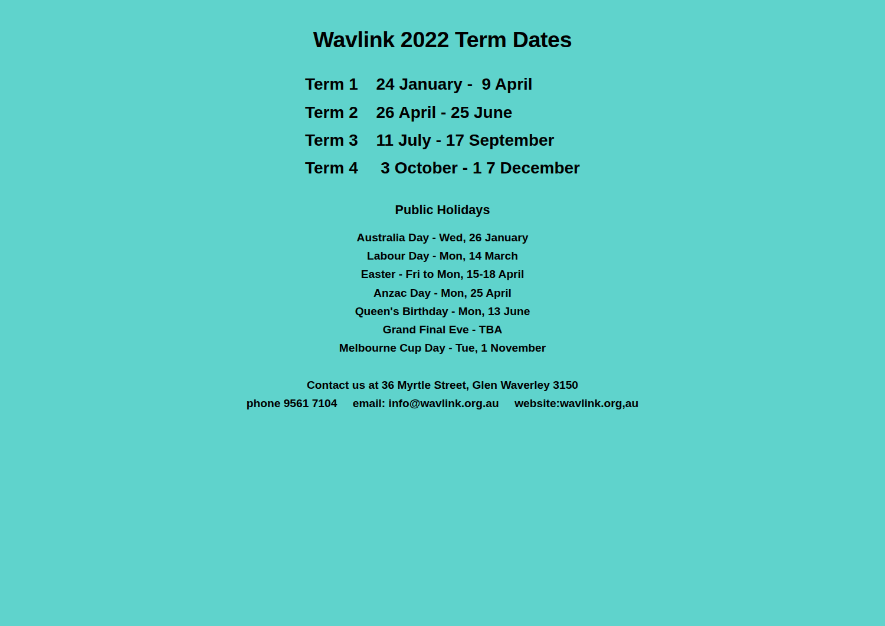Wavlink 2022 Term Dates
Term 1
24 January - 9 April
Term 2
26 April - 25 June
Term 3
11 July - 17 September
Term 4
3 October - 1 7 December
Public Holidays
Australia Day - Wed, 26 January
Labour Day - Mon, 14 March
Easter - Fri to Mon, 15-18 April
Anzac Day - Mon, 25 April
Queen's Birthday - Mon, 13 June
Grand Final Eve - TBA
Melbourne Cup Day - Tue, 1 November
Contact us at 36 Myrtle Street, Glen Waverley 3150
phone 9561 7104 email: info@wavlink.org.au website:wavlink.org,au